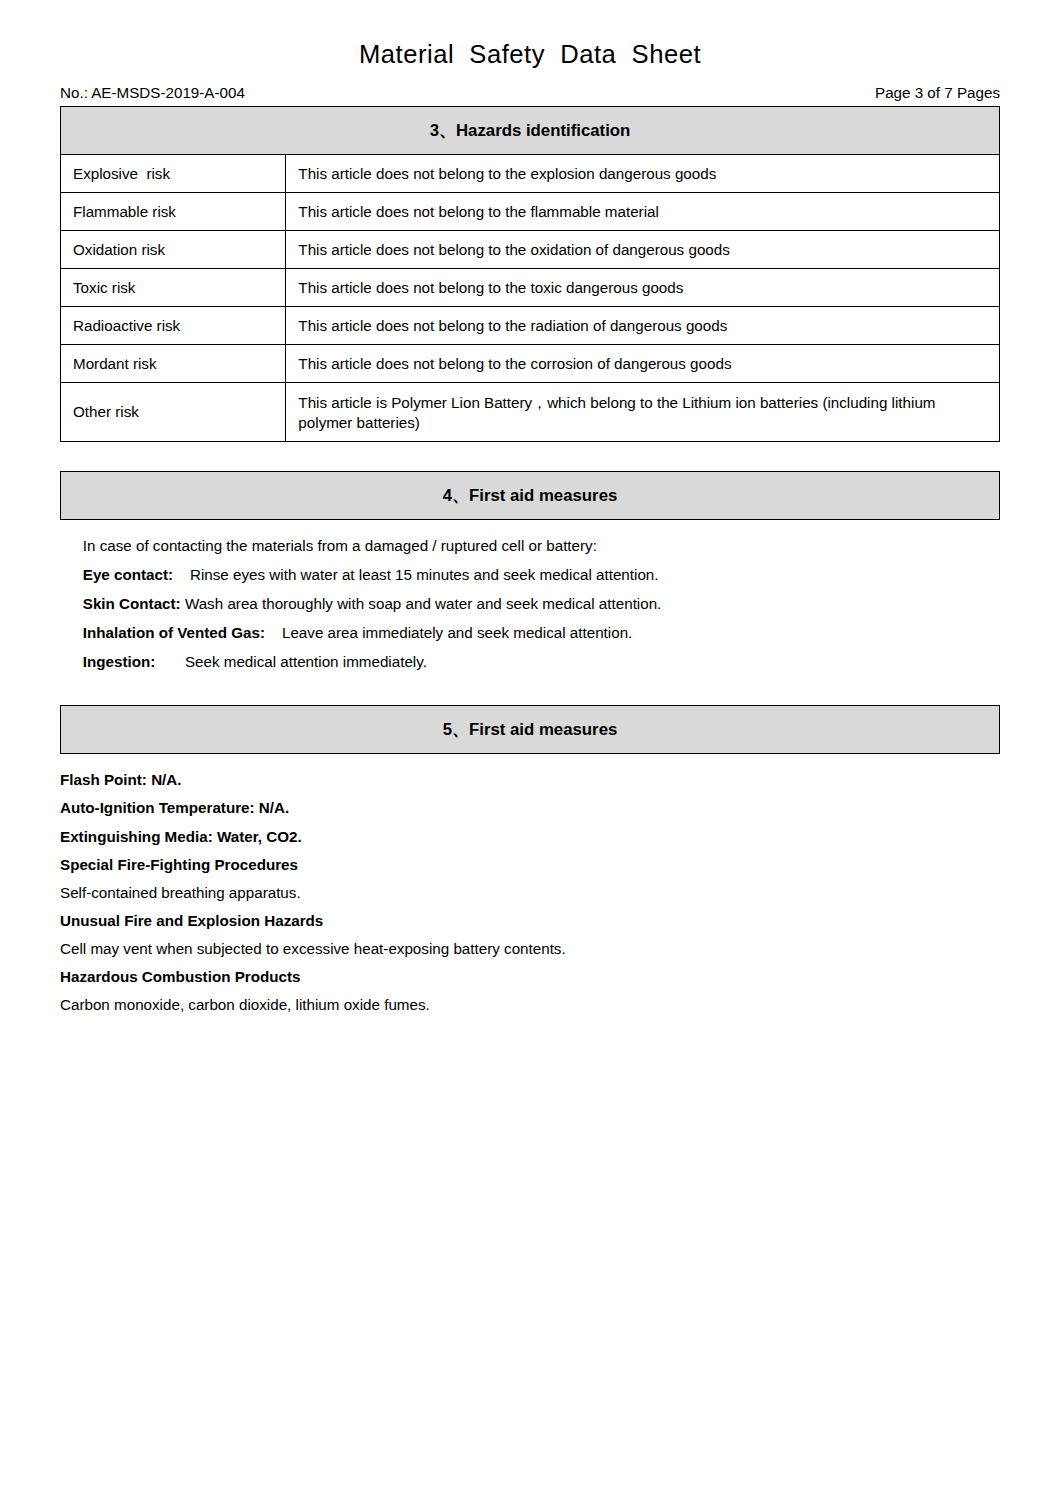Material Safety Data Sheet
No.: AE-MSDS-2019-A-004 Page 3 of 7 Pages
| 3、Hazards identification |
| --- |
| Explosive risk | This article does not belong to the explosion dangerous goods |
| Flammable risk | This article does not belong to the flammable material |
| Oxidation risk | This article does not belong to the oxidation of dangerous goods |
| Toxic risk | This article does not belong to the toxic dangerous goods |
| Radioactive risk | This article does not belong to the radiation of dangerous goods |
| Mordant risk | This article does not belong to the corrosion of dangerous goods |
| Other risk | This article is Polymer Lion Battery，which belong to the Lithium ion batteries (including lithium polymer batteries) |
4、First aid measures
In case of contacting the materials from a damaged / ruptured cell or battery:
Eye contact: Rinse eyes with water at least 15 minutes and seek medical attention.
Skin Contact: Wash area thoroughly with soap and water and seek medical attention.
Inhalation of Vented Gas: Leave area immediately and seek medical attention.
Ingestion: Seek medical attention immediately.
5、First aid measures
Flash Point: N/A.
Auto-Ignition Temperature: N/A.
Extinguishing Media: Water, CO2.
Special Fire-Fighting Procedures
Self-contained breathing apparatus.
Unusual Fire and Explosion Hazards
Cell may vent when subjected to excessive heat-exposing battery contents.
Hazardous Combustion Products
Carbon monoxide, carbon dioxide, lithium oxide fumes.